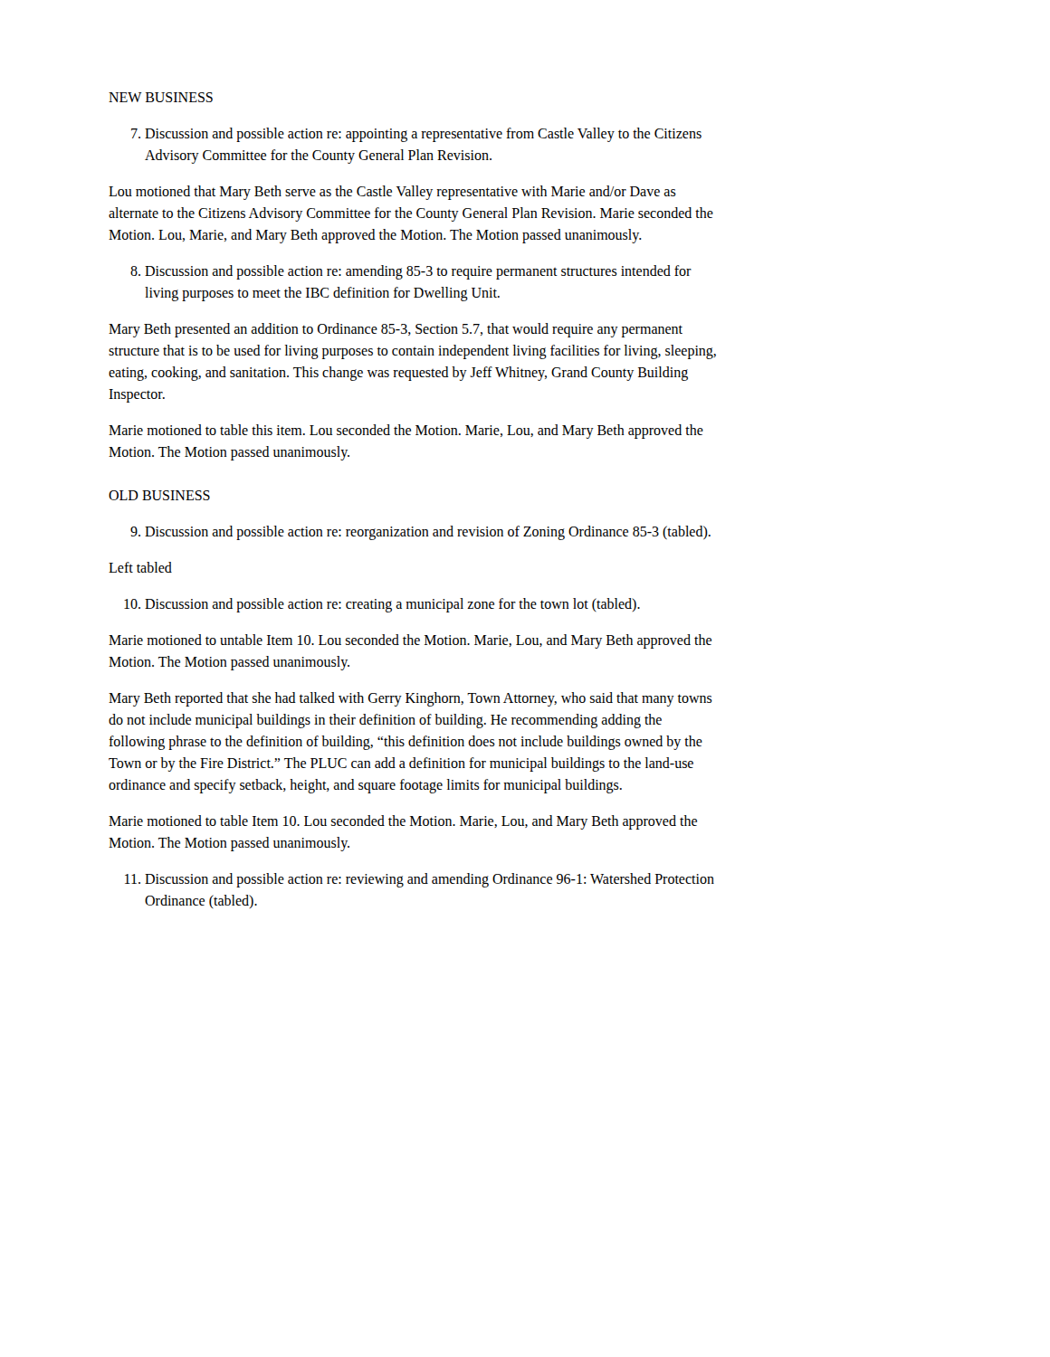NEW BUSINESS
Discussion and possible action re: appointing a representative from Castle Valley to the Citizens Advisory Committee for the County General Plan Revision.
Lou motioned that Mary Beth serve as the Castle Valley representative with Marie and/or Dave as alternate to the Citizens Advisory Committee for the County General Plan Revision. Marie seconded the Motion. Lou, Marie, and Mary Beth approved the Motion. The Motion passed unanimously.
Discussion and possible action re: amending 85-3 to require permanent structures intended for living purposes to meet the IBC definition for Dwelling Unit.
Mary Beth presented an addition to Ordinance 85-3, Section 5.7, that would require any permanent structure that is to be used for living purposes to contain independent living facilities for living, sleeping, eating, cooking, and sanitation. This change was requested by Jeff Whitney, Grand County Building Inspector.
Marie motioned to table this item. Lou seconded the Motion. Marie, Lou, and Mary Beth approved the Motion. The Motion passed unanimously.
OLD BUSINESS
Discussion and possible action re: reorganization and revision of Zoning Ordinance 85-3 (tabled).
Left tabled
Discussion and possible action re: creating a municipal zone for the town lot (tabled).
Marie motioned to untable Item 10. Lou seconded the Motion. Marie, Lou, and Mary Beth approved the Motion. The Motion passed unanimously.
Mary Beth reported that she had talked with Gerry Kinghorn, Town Attorney, who said that many towns do not include municipal buildings in their definition of building. He recommending adding the following phrase to the definition of building, “this definition does not include buildings owned by the Town or by the Fire District.” The PLUC can add a definition for municipal buildings to the land-use ordinance and specify setback, height, and square footage limits for municipal buildings.
Marie motioned to table Item 10. Lou seconded the Motion. Marie, Lou, and Mary Beth approved the Motion. The Motion passed unanimously.
Discussion and possible action re: reviewing and amending Ordinance 96-1: Watershed Protection Ordinance (tabled).